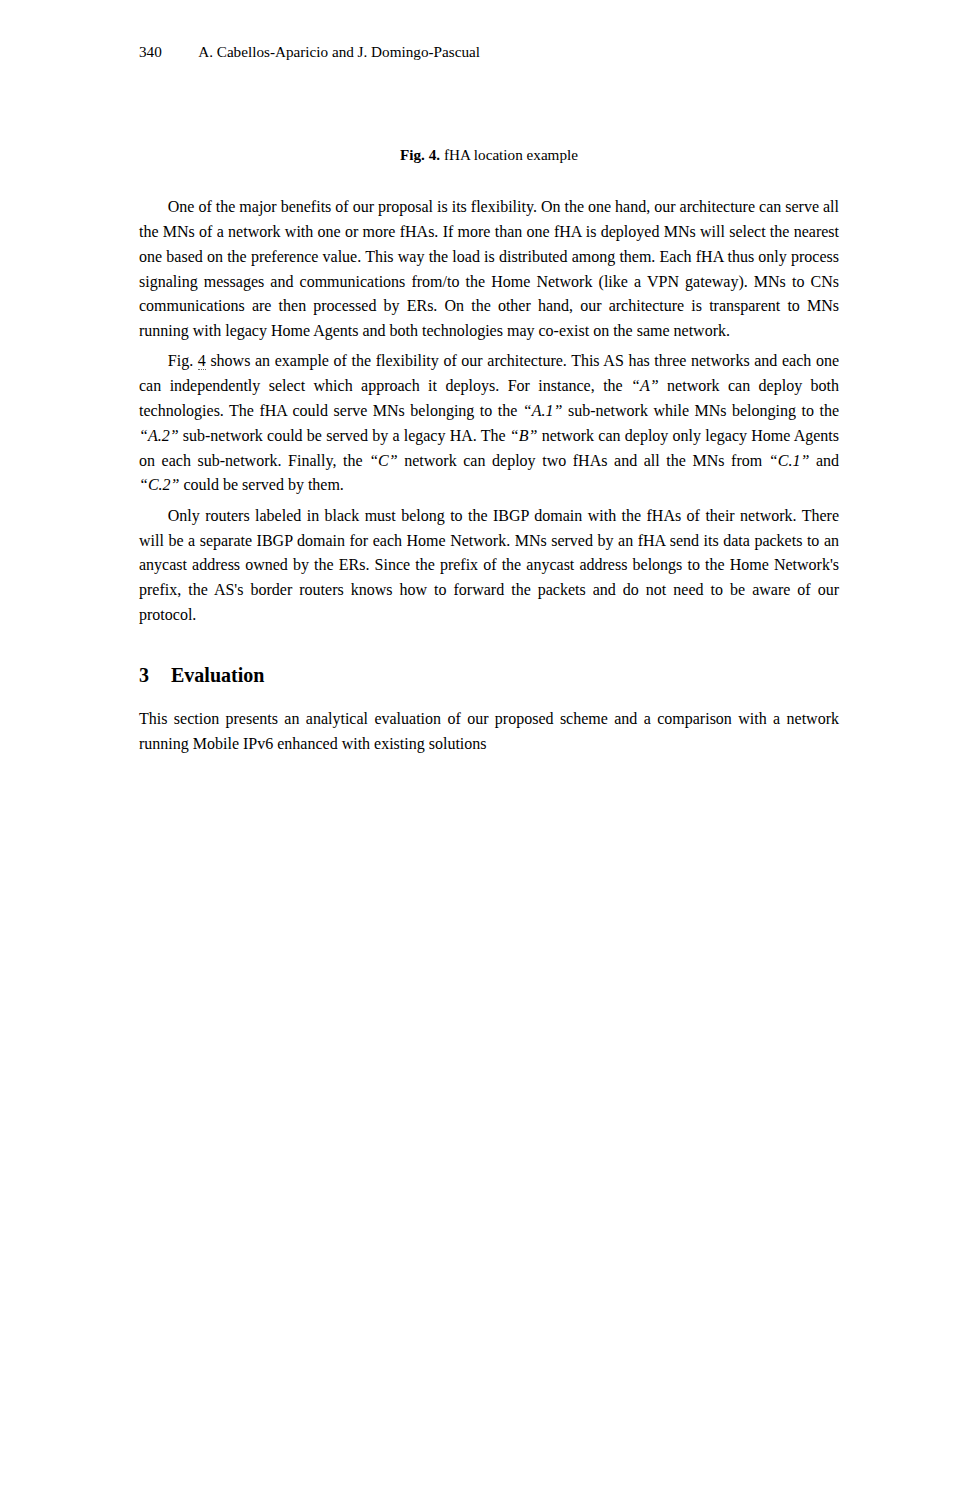340 A. Cabellos-Aparicio and J. Domingo-Pascual
Fig. 4. fHA location example
One of the major benefits of our proposal is its flexibility. On the one hand, our architecture can serve all the MNs of a network with one or more fHAs. If more than one fHA is deployed MNs will select the nearest one based on the preference value. This way the load is distributed among them. Each fHA thus only process signaling messages and communications from/to the Home Network (like a VPN gateway). MNs to CNs communications are then processed by ERs. On the other hand, our architecture is transparent to MNs running with legacy Home Agents and both technologies may co-exist on the same network.
Fig. 4 shows an example of the flexibility of our architecture. This AS has three networks and each one can independently select which approach it deploys. For instance, the “A” network can deploy both technologies. The fHA could serve MNs belonging to the “A.1” sub-network while MNs belonging to the “A.2” sub-network could be served by a legacy HA. The “B” network can deploy only legacy Home Agents on each sub-network. Finally, the “C” network can deploy two fHAs and all the MNs from “C.1” and “C.2” could be served by them.
Only routers labeled in black must belong to the IBGP domain with the fHAs of their network. There will be a separate IBGP domain for each Home Network. MNs served by an fHA send its data packets to an anycast address owned by the ERs. Since the prefix of the anycast address belongs to the Home Network's prefix, the AS's border routers knows how to forward the packets and do not need to be aware of our protocol.
3 Evaluation
This section presents an analytical evaluation of our proposed scheme and a comparison with a network running Mobile IPv6 enhanced with existing solutions